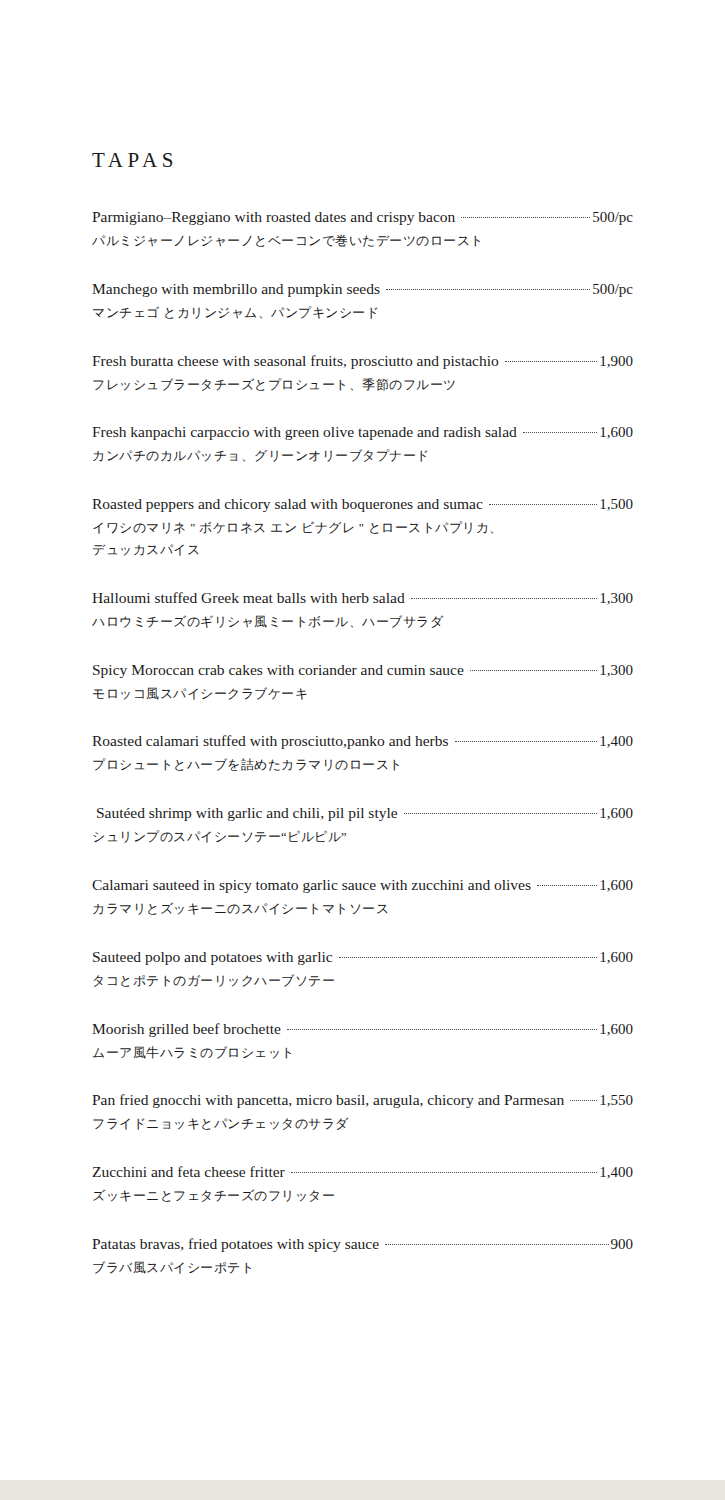Tapas
Parmigiano–Reggiano with roasted dates and crispy bacon 500/pc
パルミジャーノレジャーノとベーコンで巻いたデーツのロースト
Manchego with membrillo and pumpkin seeds 500/pc
マンチェゴ とカリンジャム、パンプキンシード
Fresh buratta cheese with seasonal fruits, prosciutto and pistachio 1,900
フレッシュブラータチーズとプロシュート、季節のフルーツ
Fresh kanpachi carpaccio with green olive tapenade and radish salad 1,600
カンパチのカルパッチョ、グリーンオリーブタプナード
Roasted peppers and chicory salad with boquerones and sumac 1,500
イワシのマリネ " ボケロネス エン ビナグレ " とローストパプリカ、デュッカスパイス
Halloumi stuffed Greek meat balls with herb salad 1,300
ハロウミチーズのギリシャ風ミートボール、ハーブサラダ
Spicy Moroccan crab cakes with coriander and cumin sauce 1,300
モロッコ風スパイシークラブケーキ
Roasted calamari stuffed with prosciutto,panko and herbs 1,400
プロシュートとハーブを詰めたカラマリのロースト
Sautéed shrimp with garlic and chili, pil pil style 1,600
シュリンプのスパイシーソテー“ピルピル”
Calamari sauteed in spicy tomato garlic sauce with zucchini and olives 1,600
カラマリとズッキーニのスパイシートマトソース
Sauteed polpo and potatoes with garlic 1,600
タコとポテトのガーリックハーブソテー
Moorish grilled beef brochette 1,600
ムーア風牛ハラミのブロシェット
Pan fried gnocchi with pancetta, micro basil, arugula, chicory and Parmesan 1,550
フライドニョッキとパンチェッタのサラダ
Zucchini and feta cheese fritter 1,400
ズッキーニとフェタチーズのフリッター
Patatas bravas, fried potatoes with spicy sauce 900
ブラバ風スパイシーポテト